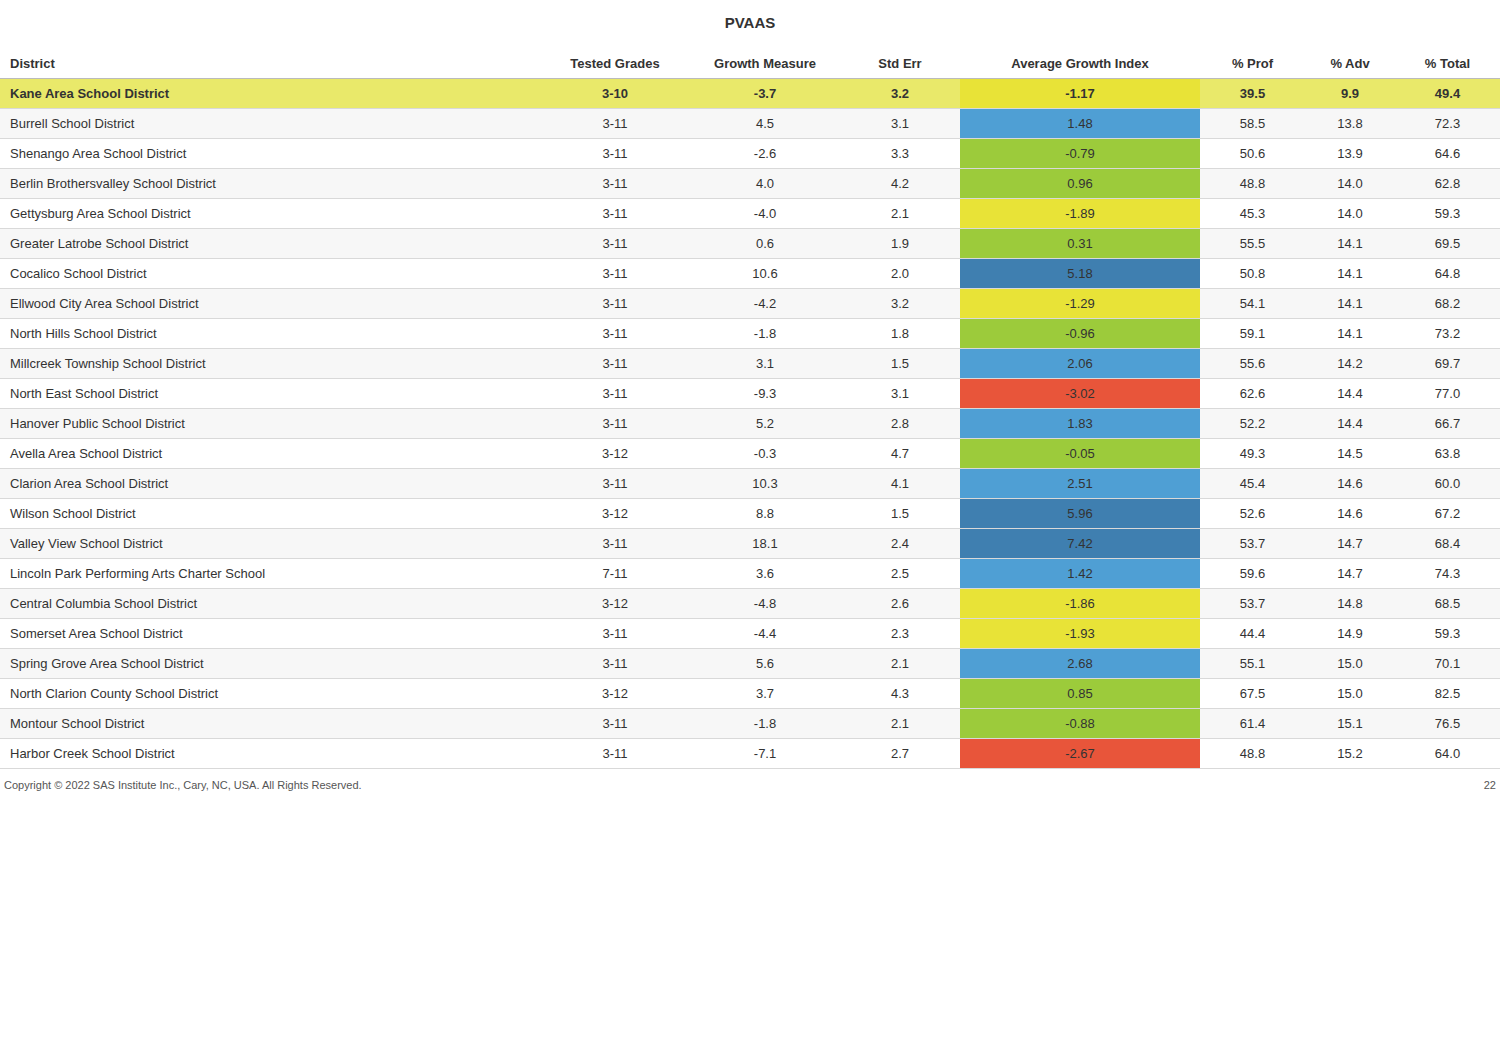PVAAS
| District | Tested Grades | Growth Measure | Std Err | Average Growth Index | % Prof | % Adv | % Total |
| --- | --- | --- | --- | --- | --- | --- | --- |
| Kane Area School District | 3-10 | -3.7 | 3.2 | -1.17 | 39.5 | 9.9 | 49.4 |
| Burrell School District | 3-11 | 4.5 | 3.1 | 1.48 | 58.5 | 13.8 | 72.3 |
| Shenango Area School District | 3-11 | -2.6 | 3.3 | -0.79 | 50.6 | 13.9 | 64.6 |
| Berlin Brothersvalley School District | 3-11 | 4.0 | 4.2 | 0.96 | 48.8 | 14.0 | 62.8 |
| Gettysburg Area School District | 3-11 | -4.0 | 2.1 | -1.89 | 45.3 | 14.0 | 59.3 |
| Greater Latrobe School District | 3-11 | 0.6 | 1.9 | 0.31 | 55.5 | 14.1 | 69.5 |
| Cocalico School District | 3-11 | 10.6 | 2.0 | 5.18 | 50.8 | 14.1 | 64.8 |
| Ellwood City Area School District | 3-11 | -4.2 | 3.2 | -1.29 | 54.1 | 14.1 | 68.2 |
| North Hills School District | 3-11 | -1.8 | 1.8 | -0.96 | 59.1 | 14.1 | 73.2 |
| Millcreek Township School District | 3-11 | 3.1 | 1.5 | 2.06 | 55.6 | 14.2 | 69.7 |
| North East School District | 3-11 | -9.3 | 3.1 | -3.02 | 62.6 | 14.4 | 77.0 |
| Hanover Public School District | 3-11 | 5.2 | 2.8 | 1.83 | 52.2 | 14.4 | 66.7 |
| Avella Area School District | 3-12 | -0.3 | 4.7 | -0.05 | 49.3 | 14.5 | 63.8 |
| Clarion Area School District | 3-11 | 10.3 | 4.1 | 2.51 | 45.4 | 14.6 | 60.0 |
| Wilson School District | 3-12 | 8.8 | 1.5 | 5.96 | 52.6 | 14.6 | 67.2 |
| Valley View School District | 3-11 | 18.1 | 2.4 | 7.42 | 53.7 | 14.7 | 68.4 |
| Lincoln Park Performing Arts Charter School | 7-11 | 3.6 | 2.5 | 1.42 | 59.6 | 14.7 | 74.3 |
| Central Columbia School District | 3-12 | -4.8 | 2.6 | -1.86 | 53.7 | 14.8 | 68.5 |
| Somerset Area School District | 3-11 | -4.4 | 2.3 | -1.93 | 44.4 | 14.9 | 59.3 |
| Spring Grove Area School District | 3-11 | 5.6 | 2.1 | 2.68 | 55.1 | 15.0 | 70.1 |
| North Clarion County School District | 3-12 | 3.7 | 4.3 | 0.85 | 67.5 | 15.0 | 82.5 |
| Montour School District | 3-11 | -1.8 | 2.1 | -0.88 | 61.4 | 15.1 | 76.5 |
| Harbor Creek School District | 3-11 | -7.1 | 2.7 | -2.67 | 48.8 | 15.2 | 64.0 |
Copyright © 2022 SAS Institute Inc., Cary, NC, USA. All Rights Reserved.
22